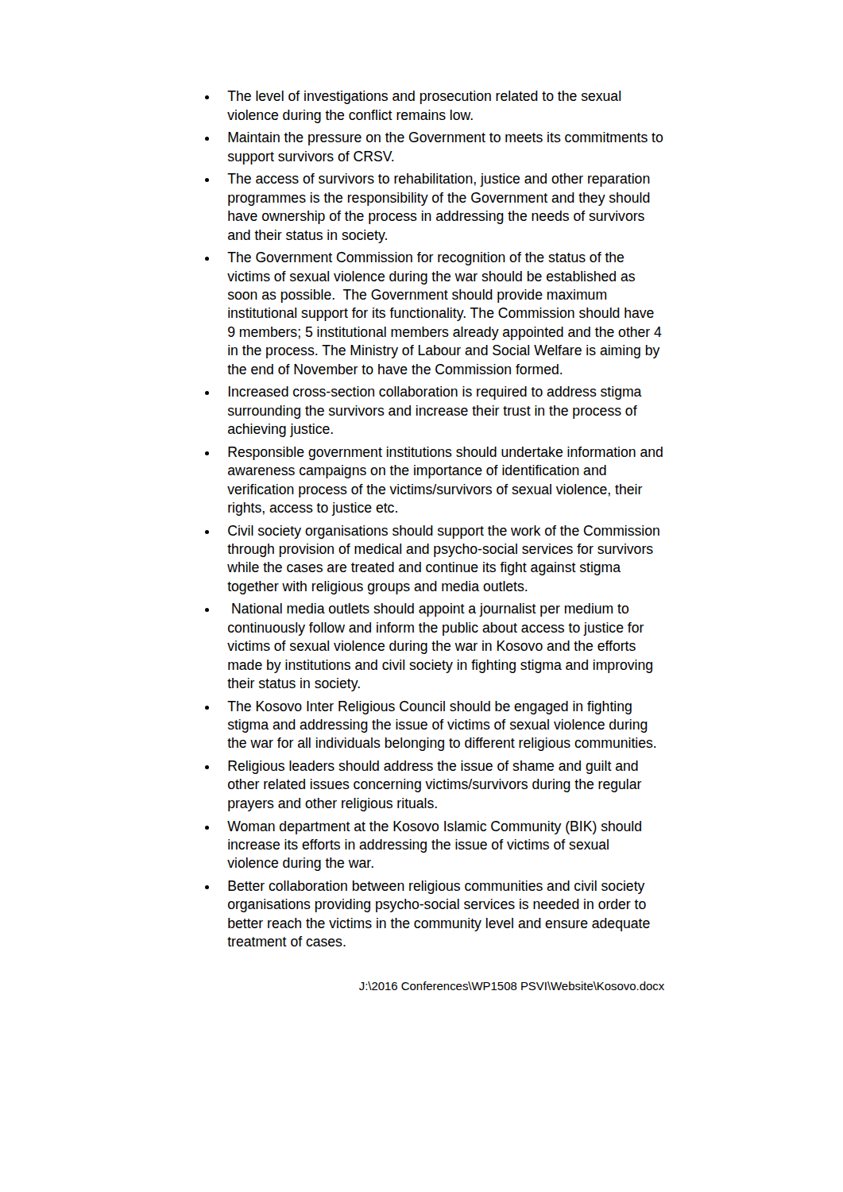The level of investigations and prosecution related to the sexual violence during the conflict remains low.
Maintain the pressure on the Government to meets its commitments to support survivors of CRSV.
The access of survivors to rehabilitation, justice and other reparation programmes is the responsibility of the Government and they should have ownership of the process in addressing the needs of survivors and their status in society.
The Government Commission for recognition of the status of the victims of sexual violence during the war should be established as soon as possible. The Government should provide maximum institutional support for its functionality. The Commission should have 9 members; 5 institutional members already appointed and the other 4 in the process. The Ministry of Labour and Social Welfare is aiming by the end of November to have the Commission formed.
Increased cross-section collaboration is required to address stigma surrounding the survivors and increase their trust in the process of achieving justice.
Responsible government institutions should undertake information and awareness campaigns on the importance of identification and verification process of the victims/survivors of sexual violence, their rights, access to justice etc.
Civil society organisations should support the work of the Commission through provision of medical and psycho-social services for survivors while the cases are treated and continue its fight against stigma together with religious groups and media outlets.
National media outlets should appoint a journalist per medium to continuously follow and inform the public about access to justice for victims of sexual violence during the war in Kosovo and the efforts made by institutions and civil society in fighting stigma and improving their status in society.
The Kosovo Inter Religious Council should be engaged in fighting stigma and addressing the issue of victims of sexual violence during the war for all individuals belonging to different religious communities.
Religious leaders should address the issue of shame and guilt and other related issues concerning victims/survivors during the regular prayers and other religious rituals.
Woman department at the Kosovo Islamic Community (BIK) should increase its efforts in addressing the issue of victims of sexual violence during the war.
Better collaboration between religious communities and civil society organisations providing psycho-social services is needed in order to better reach the victims in the community level and ensure adequate treatment of cases.
J:\2016 Conferences\WP1508 PSVI\Website\Kosovo.docx